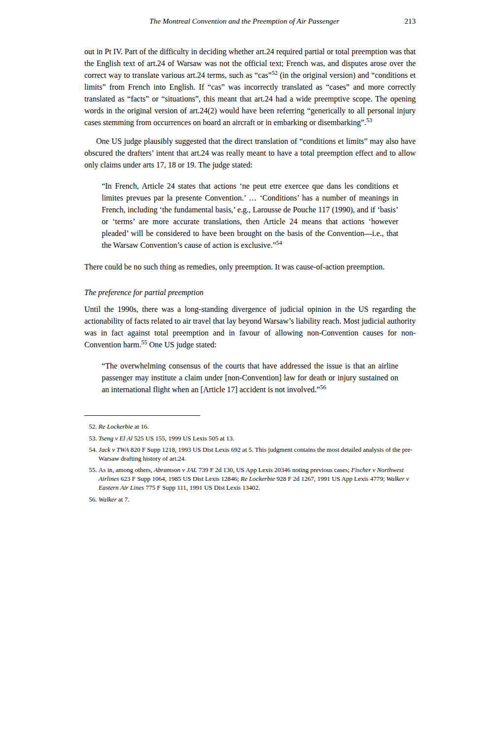The Montreal Convention and the Preemption of Air Passenger 213
out in Pt IV. Part of the difficulty in deciding whether art.24 required partial or total preemption was that the English text of art.24 of Warsaw was not the official text; French was, and disputes arose over the correct way to translate various art.24 terms, such as “cas”52 (in the original version) and “conditions et limits” from French into English. If “cas” was incorrectly translated as “cases” and more correctly translated as “facts” or “situations”, this meant that art.24 had a wide preemptive scope. The opening words in the original version of art.24(2) would have been referring “generically to all personal injury cases stemming from occurrences on board an aircraft or in embarking or disembarking”.53
One US judge plausibly suggested that the direct translation of “conditions et limits” may also have obscured the drafters’ intent that art.24 was really meant to have a total preemption effect and to allow only claims under arts 17, 18 or 19. The judge stated:
“In French, Article 24 states that actions ‘ne peut etre exercee que dans les conditions et limites prevues par la presente Convention.’ … ‘Conditions’ has a number of meanings in French, including ‘the fundamental basis,’ e.g., Larousse de Pouche 117 (1990), and if ‘basis’ or ‘terms’ are more accurate translations, then Article 24 means that actions ‘however pleaded’ will be considered to have been brought on the basis of the Convention—i.e., that the Warsaw Convention’s cause of action is exclusive.”54
There could be no such thing as remedies, only preemption. It was cause-of-action preemption.
The preference for partial preemption
Until the 1990s, there was a long-standing divergence of judicial opinion in the US regarding the actionability of facts related to air travel that lay beyond Warsaw’s liability reach. Most judicial authority was in fact against total preemption and in favour of allowing non-Convention causes for non-Convention harm.55 One US judge stated:
“The overwhelming consensus of the courts that have addressed the issue is that an airline passenger may institute a claim under [non-Convention] law for death or injury sustained on an international flight when an [Article 17] accident is not involved.”56
Re Lockerbie at 16.
Tseng v El Al 525 US 155, 1999 US Lexis 505 at 13.
Jack v TWA 820 F Supp 1218, 1993 US Dist Lexis 692 at 5. This judgment contains the most detailed analysis of the pre-Warsaw drafting history of art.24.
As in, among others, Abramson v JAL 739 F 2d 130, US App Lexis 20346 noting previous cases; Fischer v Northwest Airlines 623 F Supp 1064, 1985 US Dist Lexis 12846; Re Lockerbie 928 F 2d 1267, 1991 US App Lexis 4779; Walker v Eastern Air Lines 775 F Supp 111, 1991 US Dist Lexis 13402.
Walker at 7.